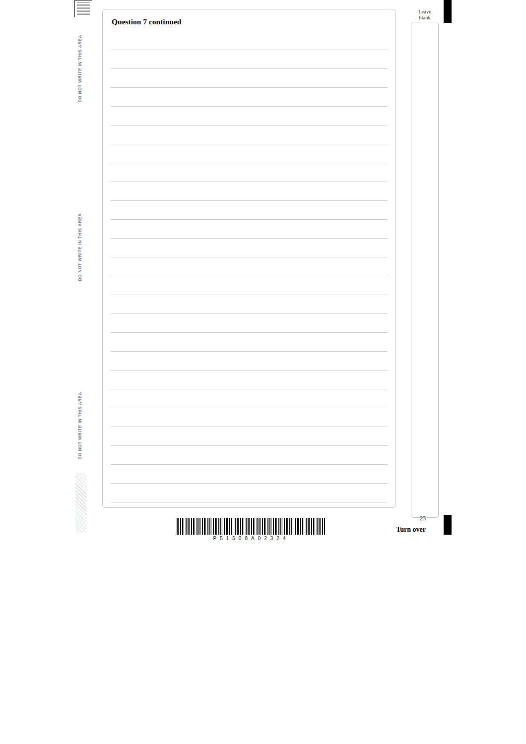DO NOT WRITE IN THIS AREA
DO NOT WRITE IN THIS AREA
DO NOT WRITE IN THIS AREA
Leave
blank
Question 7 continued
P51508A02324
23
Turn over